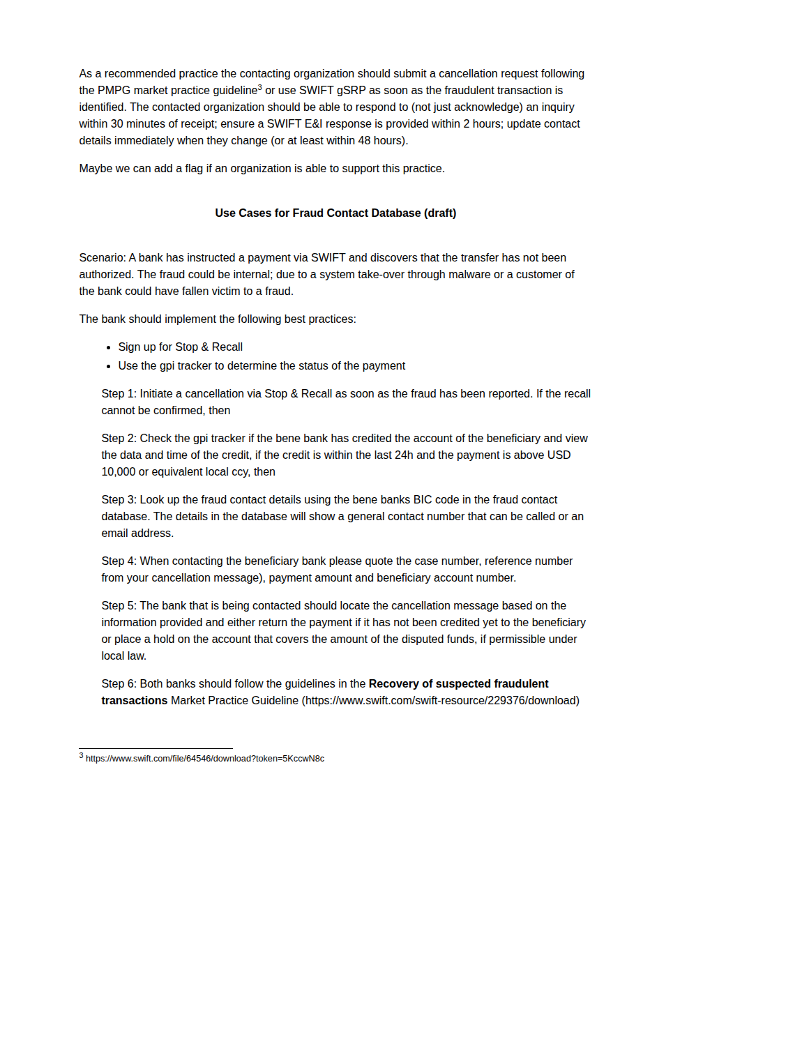As a recommended practice the contacting organization should submit a cancellation request following the PMPG market practice guideline3 or use SWIFT gSRP as soon as the fraudulent transaction is identified. The contacted organization should be able to respond to (not just acknowledge) an inquiry within 30 minutes of receipt; ensure a SWIFT E&I response is provided within 2 hours; update contact details immediately when they change (or at least within 48 hours).
Maybe we can add a flag if an organization is able to support this practice.
Use Cases for Fraud Contact Database (draft)
Scenario: A bank has instructed a payment via SWIFT and discovers that the transfer has not been authorized. The fraud could be internal; due to a system take-over through malware or a customer of the bank could have fallen victim to a fraud.
The bank should implement the following best practices:
Sign up for Stop & Recall
Use the gpi tracker to determine the status of the payment
Step 1: Initiate a cancellation via Stop & Recall as soon as the fraud has been reported. If the recall cannot be confirmed, then
Step 2: Check the gpi tracker if the bene bank has credited the account of the beneficiary and view the data and time of the credit, if the credit is within the last 24h and the payment is above USD 10,000 or equivalent local ccy, then
Step 3: Look up the fraud contact details using the bene banks BIC code in the fraud contact database. The details in the database will show a general contact number that can be called or an email address.
Step 4: When contacting the beneficiary bank please quote the case number, reference number from your cancellation message), payment amount and beneficiary account number.
Step 5: The bank that is being contacted should locate the cancellation message based on the information provided and either return the payment if it has not been credited yet to the beneficiary or place a hold on the account that covers the amount of the disputed funds, if permissible under local law.
Step 6: Both banks should follow the guidelines in the Recovery of suspected fraudulent transactions Market Practice Guideline (https://www.swift.com/swift-resource/229376/download)
3 https://www.swift.com/file/64546/download?token=5KccwN8c